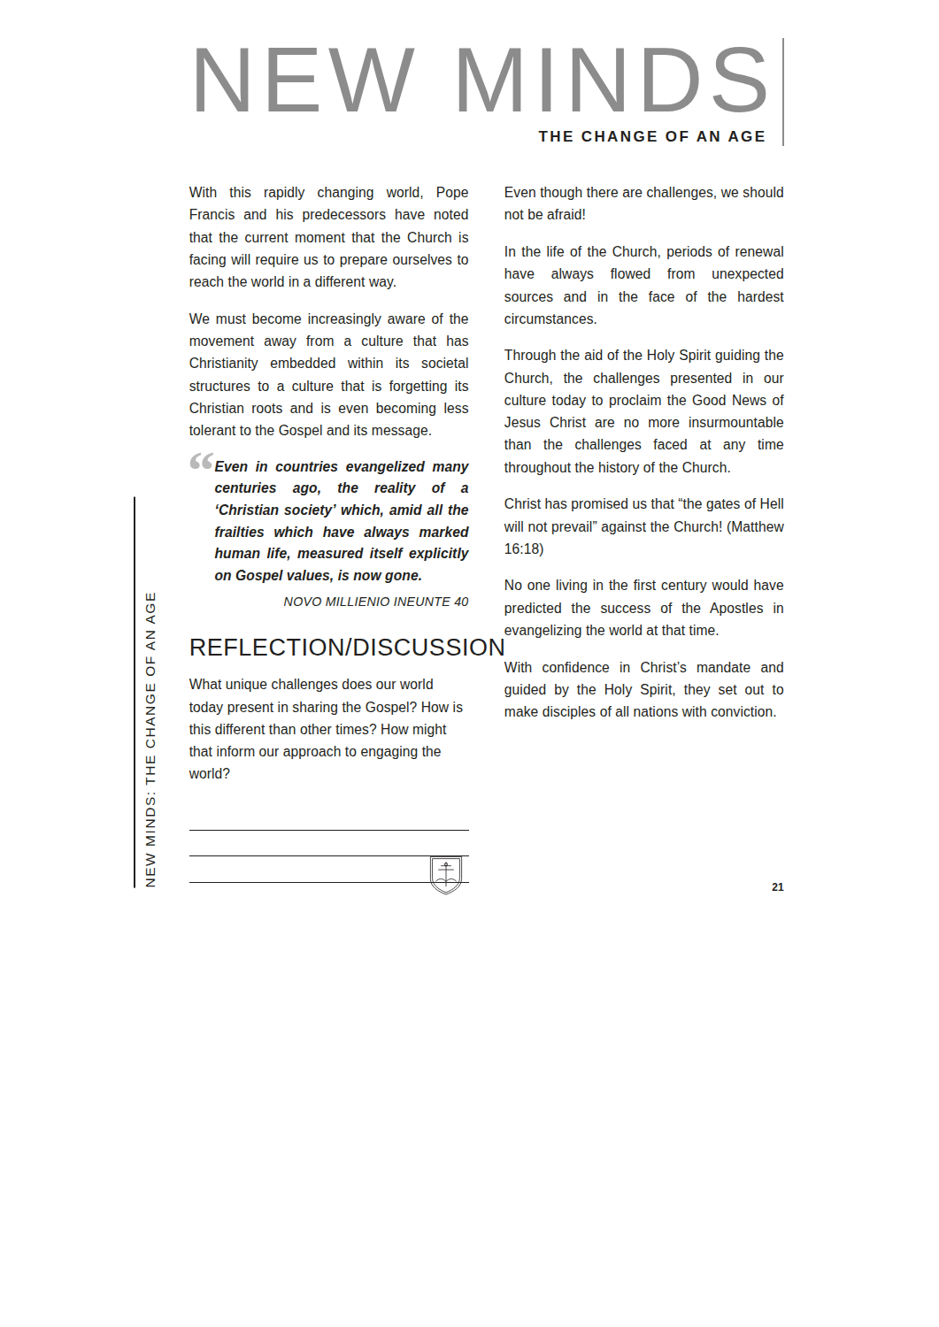NEW MINDS
THE CHANGE OF AN AGE
NEW MINDS: THE CHANGE OF AN AGE
With this rapidly changing world, Pope Francis and his predecessors have noted that the current moment that the Church is facing will require us to prepare ourselves to reach the world in a different way.
We must become increasingly aware of the movement away from a culture that has Christianity embedded within its societal structures to a culture that is forgetting its Christian roots and is even becoming less tolerant to the Gospel and its message.
Even in countries evangelized many centuries ago, the reality of a ‘Christian society’ which, amid all the frailties which have always marked human life, measured itself explicitly on Gospel values, is now gone.
NOVO MILLIENIO INEUNTE 40
REFLECTION/DISCUSSION
What unique challenges does our world today present in sharing the Gospel? How is this different than other times? How might that inform our approach to engaging the world?
Even though there are challenges, we should not be afraid!
In the life of the Church, periods of renewal have always flowed from unexpected sources and in the face of the hardest circumstances.
Through the aid of the Holy Spirit guiding the Church, the challenges presented in our culture today to proclaim the Good News of Jesus Christ are no more insurmountable than the challenges faced at any time throughout the history of the Church.
Christ has promised us that “the gates of Hell will not prevail” against the Church! (Matthew 16:18)
No one living in the first century would have predicted the success of the Apostles in evangelizing the world at that time.
With confidence in Christ’s mandate and guided by the Holy Spirit, they set out to make disciples of all nations with conviction.
21